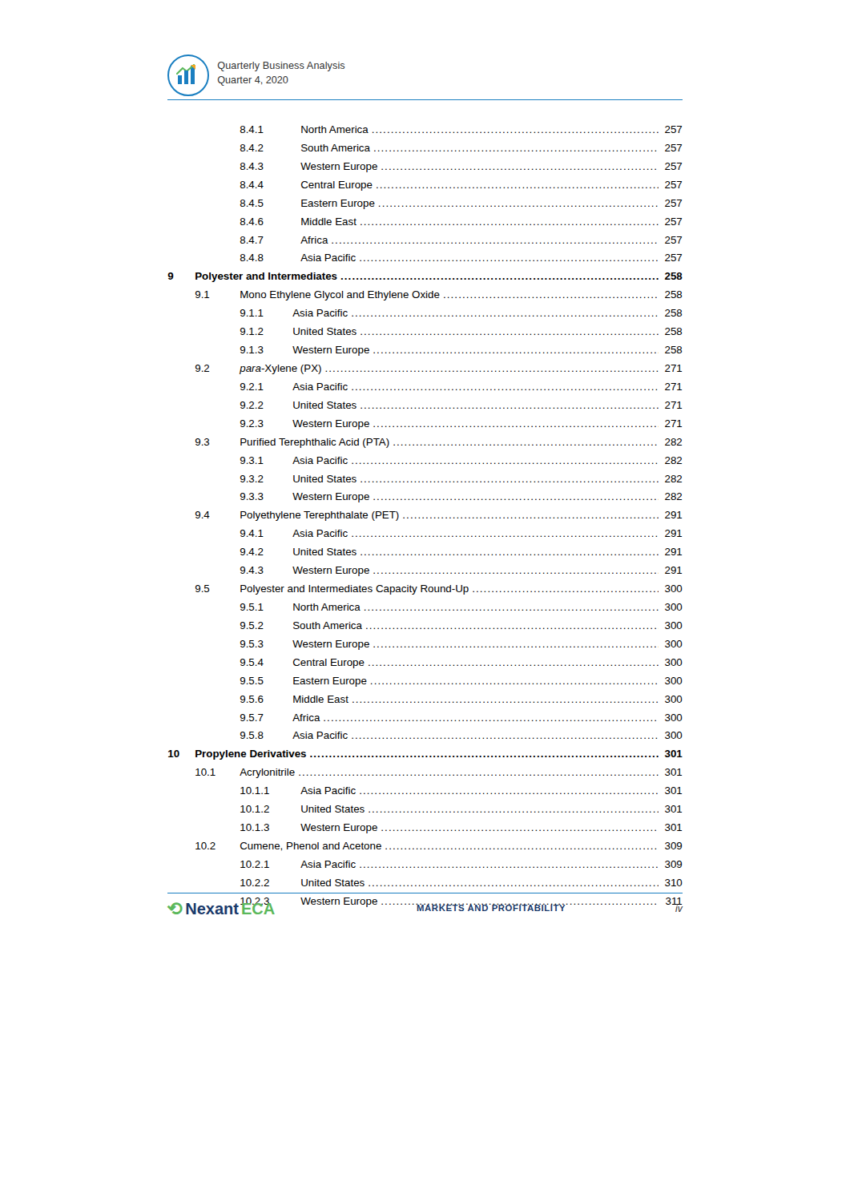Quarterly Business Analysis
Quarter 4, 2020
8.4.1 North America .................................................................................................. 257
8.4.2 South America .................................................................................................. 257
8.4.3 Western Europe .................................................................................................. 257
8.4.4 Central Europe .................................................................................................. 257
8.4.5 Eastern Europe .................................................................................................. 257
8.4.6 Middle East .................................................................................................. 257
8.4.7 Africa .................................................................................................. 257
8.4.8 Asia Pacific .................................................................................................. 257
9 Polyester and Intermediates .................................................................................................. 258
9.1 Mono Ethylene Glycol and Ethylene Oxide .................................................................................................. 258
9.1.1 Asia Pacific .................................................................................................. 258
9.1.2 United States .................................................................................................. 258
9.1.3 Western Europe .................................................................................................. 258
9.2 para-Xylene (PX) .................................................................................................. 271
9.2.1 Asia Pacific .................................................................................................. 271
9.2.2 United States .................................................................................................. 271
9.2.3 Western Europe .................................................................................................. 271
9.3 Purified Terephthalic Acid (PTA) .................................................................................................. 282
9.3.1 Asia Pacific .................................................................................................. 282
9.3.2 United States .................................................................................................. 282
9.3.3 Western Europe .................................................................................................. 282
9.4 Polyethylene Terephthalate (PET) .................................................................................................. 291
9.4.1 Asia Pacific .................................................................................................. 291
9.4.2 United States .................................................................................................. 291
9.4.3 Western Europe .................................................................................................. 291
9.5 Polyester and Intermediates Capacity Round-Up .................................................................................................. 300
9.5.1 North America .................................................................................................. 300
9.5.2 South America .................................................................................................. 300
9.5.3 Western Europe .................................................................................................. 300
9.5.4 Central Europe .................................................................................................. 300
9.5.5 Eastern Europe .................................................................................................. 300
9.5.6 Middle East .................................................................................................. 300
9.5.7 Africa .................................................................................................. 300
9.5.8 Asia Pacific .................................................................................................. 300
10 Propylene Derivatives .................................................................................................. 301
10.1 Acrylonitrile .................................................................................................. 301
10.1.1 Asia Pacific .................................................................................................. 301
10.1.2 United States .................................................................................................. 301
10.1.3 Western Europe .................................................................................................. 301
10.2 Cumene, Phenol and Acetone .................................................................................................. 309
10.2.1 Asia Pacific .................................................................................................. 309
10.2.2 United States .................................................................................................. 310
10.2.3 Western Europe .................................................................................................. 311
⟳Nexant ECA
MARKETS AND PROFITABILITY
iv